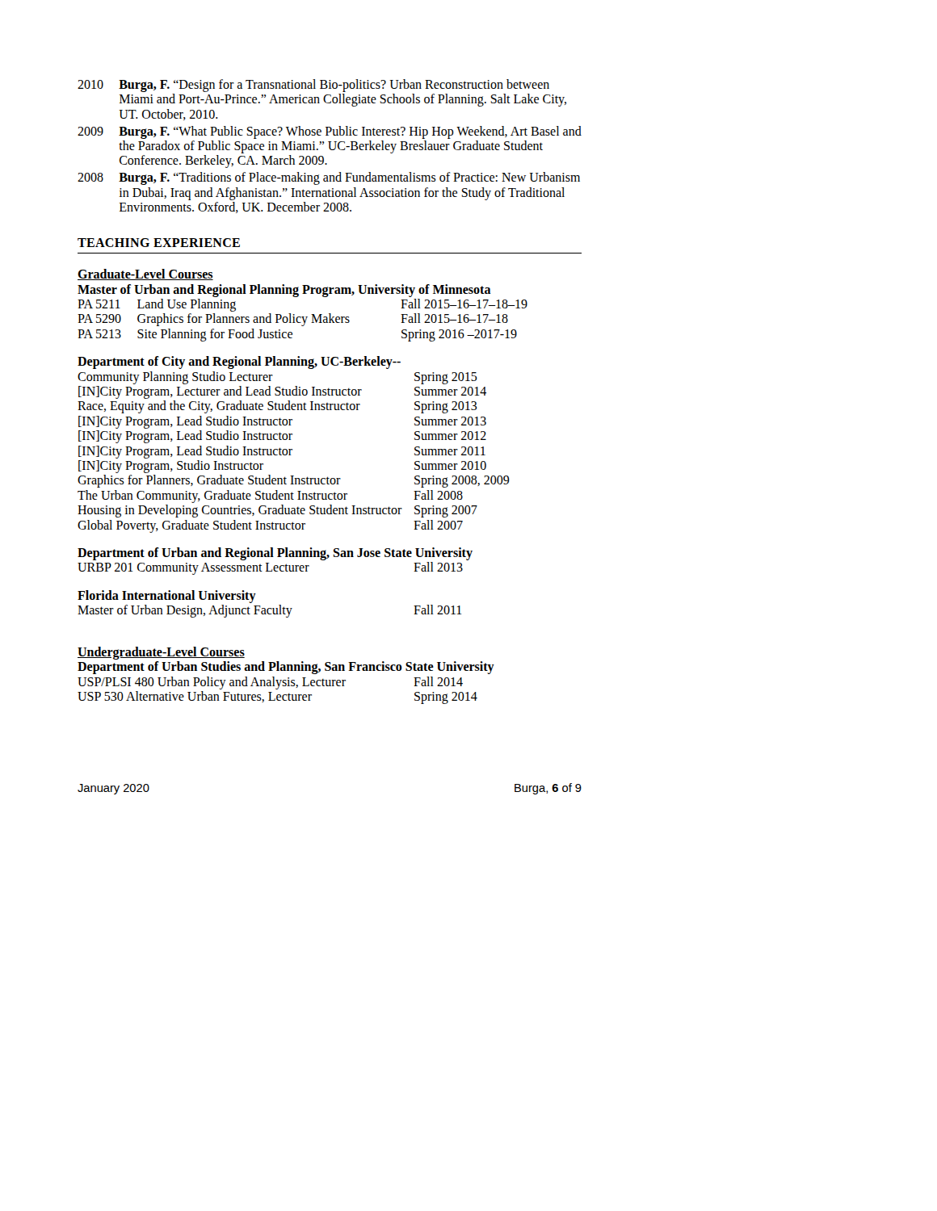2010 Burga, F. “Design for a Transnational Bio-politics? Urban Reconstruction between Miami and Port-Au-Prince.” American Collegiate Schools of Planning. Salt Lake City, UT. October, 2010.
2009 Burga, F. “What Public Space? Whose Public Interest? Hip Hop Weekend, Art Basel and the Paradox of Public Space in Miami.” UC-Berkeley Breslauer Graduate Student Conference. Berkeley, CA. March 2009.
2008 Burga, F. “Traditions of Place-making and Fundamentalisms of Practice: New Urbanism in Dubai, Iraq and Afghanistan.” International Association for the Study of Traditional Environments. Oxford, UK. December 2008.
TEACHING EXPERIENCE
Graduate-Level Courses
Master of Urban and Regional Planning Program, University of Minnesota
| PA 5211 | Land Use Planning | Fall 2015–16–17–18–19 |
| PA 5290 | Graphics for Planners and Policy Makers | Fall 2015–16–17–18 |
| PA 5213 | Site Planning for Food Justice | Spring 2016 –2017-19 |
Department of City and Regional Planning, UC-Berkeley--
| Community Planning Studio Lecturer | Spring 2015 |
| [IN]City Program, Lecturer and Lead Studio Instructor | Summer 2014 |
| Race, Equity and the City, Graduate Student Instructor | Spring 2013 |
| [IN]City Program, Lead Studio Instructor | Summer 2013 |
| [IN]City Program, Lead Studio Instructor | Summer 2012 |
| [IN]City Program, Lead Studio Instructor | Summer 2011 |
| [IN]City Program, Studio Instructor | Summer 2010 |
| Graphics for Planners, Graduate Student Instructor | Spring 2008, 2009 |
| The Urban Community, Graduate Student Instructor | Fall 2008 |
| Housing in Developing Countries, Graduate Student Instructor | Spring 2007 |
| Global Poverty, Graduate Student Instructor | Fall 2007 |
Department of Urban and Regional Planning, San Jose State University
| URBP 201 Community Assessment Lecturer | Fall 2013 |
Florida International University
| Master of Urban Design, Adjunct Faculty | Fall 2011 |
Undergraduate-Level Courses
Department of Urban Studies and Planning, San Francisco State University
| USP/PLSI 480 Urban Policy and Analysis, Lecturer | Fall 2014 |
| USP 530 Alternative Urban Futures, Lecturer | Spring 2014 |
January 2020 Burga, 6 of 9